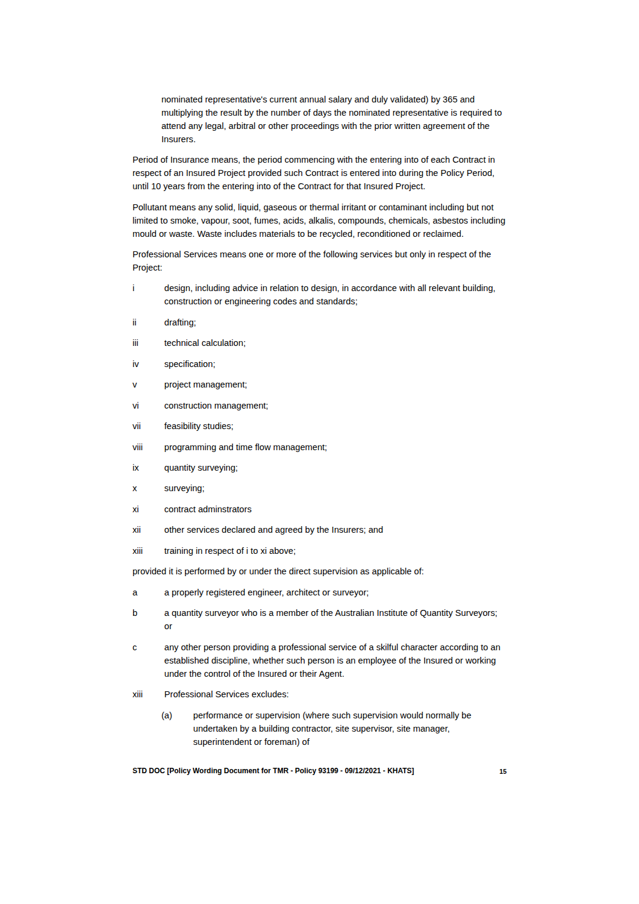nominated representative's current annual salary and duly validated) by 365 and multiplying the result by the number of days the nominated representative is required to attend any legal, arbitral or other proceedings with the prior written agreement of the Insurers.
Period of Insurance means, the period commencing with the entering into of each Contract in respect of an Insured Project provided such Contract is entered into during the Policy Period, until 10 years from the entering into of the Contract for that Insured Project.
Pollutant means any solid, liquid, gaseous or thermal irritant or contaminant including but not limited to smoke, vapour, soot, fumes, acids, alkalis, compounds, chemicals, asbestos including mould or waste. Waste includes materials to be recycled, reconditioned or reclaimed.
Professional Services means one or more of the following services but only in respect of the Project:
i
design, including advice in relation to design, in accordance with all relevant building, construction or engineering codes and standards;
ii
drafting;
iii
technical calculation;
iv
specification;
v
project management;
vi
construction management;
vii
feasibility studies;
viii
programming and time flow management;
ix
quantity surveying;
x
surveying;
xi
contract adminstrators
xii
other services declared and agreed by the Insurers; and
xiii
training in respect of i to xi above;
provided it is performed by or under the direct supervision as applicable of:
a
a properly registered engineer, architect or surveyor;
b
a quantity surveyor who is a member of the Australian Institute of Quantity Surveyors; or
c
any other person providing a professional service of a skilful character according to an established discipline, whether such person is an employee of the Insured or working under the control of the Insured or their Agent.
xiii
Professional Services excludes:
(a)
performance or supervision (where such supervision would normally be undertaken by a building contractor, site supervisor, site manager, superintendent or foreman) of
STD DOC [Policy Wording Document for TMR - Policy 93199 - 09/12/2021 - KHATS]
15